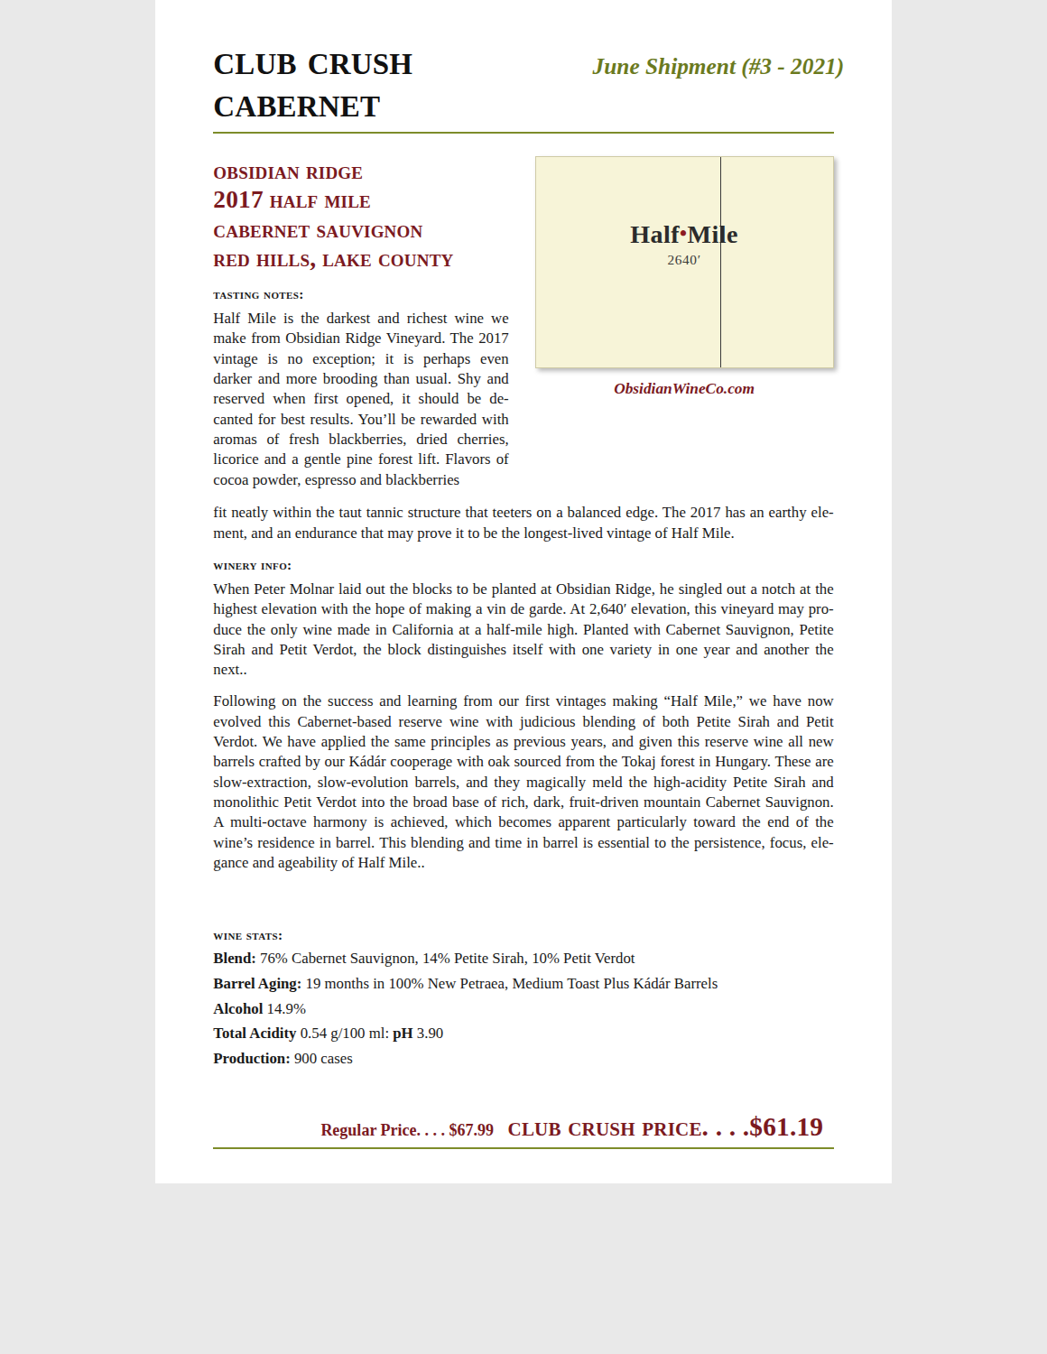Club Crush Cabernet
June Shipment (#3 - 2021)
Obsidian Ridge
2017 Half Mile
Cabernet Sauvignon
Red Hills, Lake County
Tasting Notes:
Half Mile is the darkest and richest wine we make from Obsidian Ridge Vineyard. The 2017 vintage is no exception; it is perhaps even darker and more brooding than usual. Shy and reserved when first opened, it should be decanted for best results. You’ll be rewarded with aromas of fresh blackberries, dried cherries, licorice and a gentle pine forest lift. Flavors of cocoa powder, espresso and blackberries
Half•Mile
2640′
ObsidianWineCo.com
fit neatly within the taut tannic structure that teeters on a balanced edge. The 2017 has an earthy element, and an endurance that may prove it to be the longest-lived vintage of Half Mile.
Winery Info:
When Peter Molnar laid out the blocks to be planted at Obsidian Ridge, he singled out a notch at the highest elevation with the hope of making a vin de garde. At 2,640′ elevation, this vineyard may produce the only wine made in California at a half-mile high. Planted with Cabernet Sauvignon, Petite Sirah and Petit Verdot, the block distinguishes itself with one variety in one year and another the next..
Following on the success and learning from our first vintages making “Half Mile,” we have now evolved this Cabernet-based reserve wine with judicious blending of both Petite Sirah and Petit Verdot. We have applied the same principles as previous years, and given this reserve wine all new barrels crafted by our Kádár cooperage with oak sourced from the Tokaj forest in Hungary. These are slow-extraction, slow-evolution barrels, and they magically meld the high-acidity Petite Sirah and monolithic Petit Verdot into the broad base of rich, dark, fruit-driven mountain Cabernet Sauvignon. A multi-octave harmony is achieved, which becomes apparent particularly toward the end of the wine’s residence in barrel. This blending and time in barrel is essential to the persistence, focus, elegance and ageability of Half Mile..
Wine Stats:
Blend: 76% Cabernet Sauvignon, 14% Petite Sirah, 10% Petit Verdot
Barrel Aging: 19 months in 100% New Petraea, Medium Toast Plus Kádár Barrels
Alcohol 14.9%
Total Acidity 0.54 g/100 ml: pH 3.90
Production: 900 cases
Regular Price. . . . $67.99 Club Crush Price. . . .$61.19